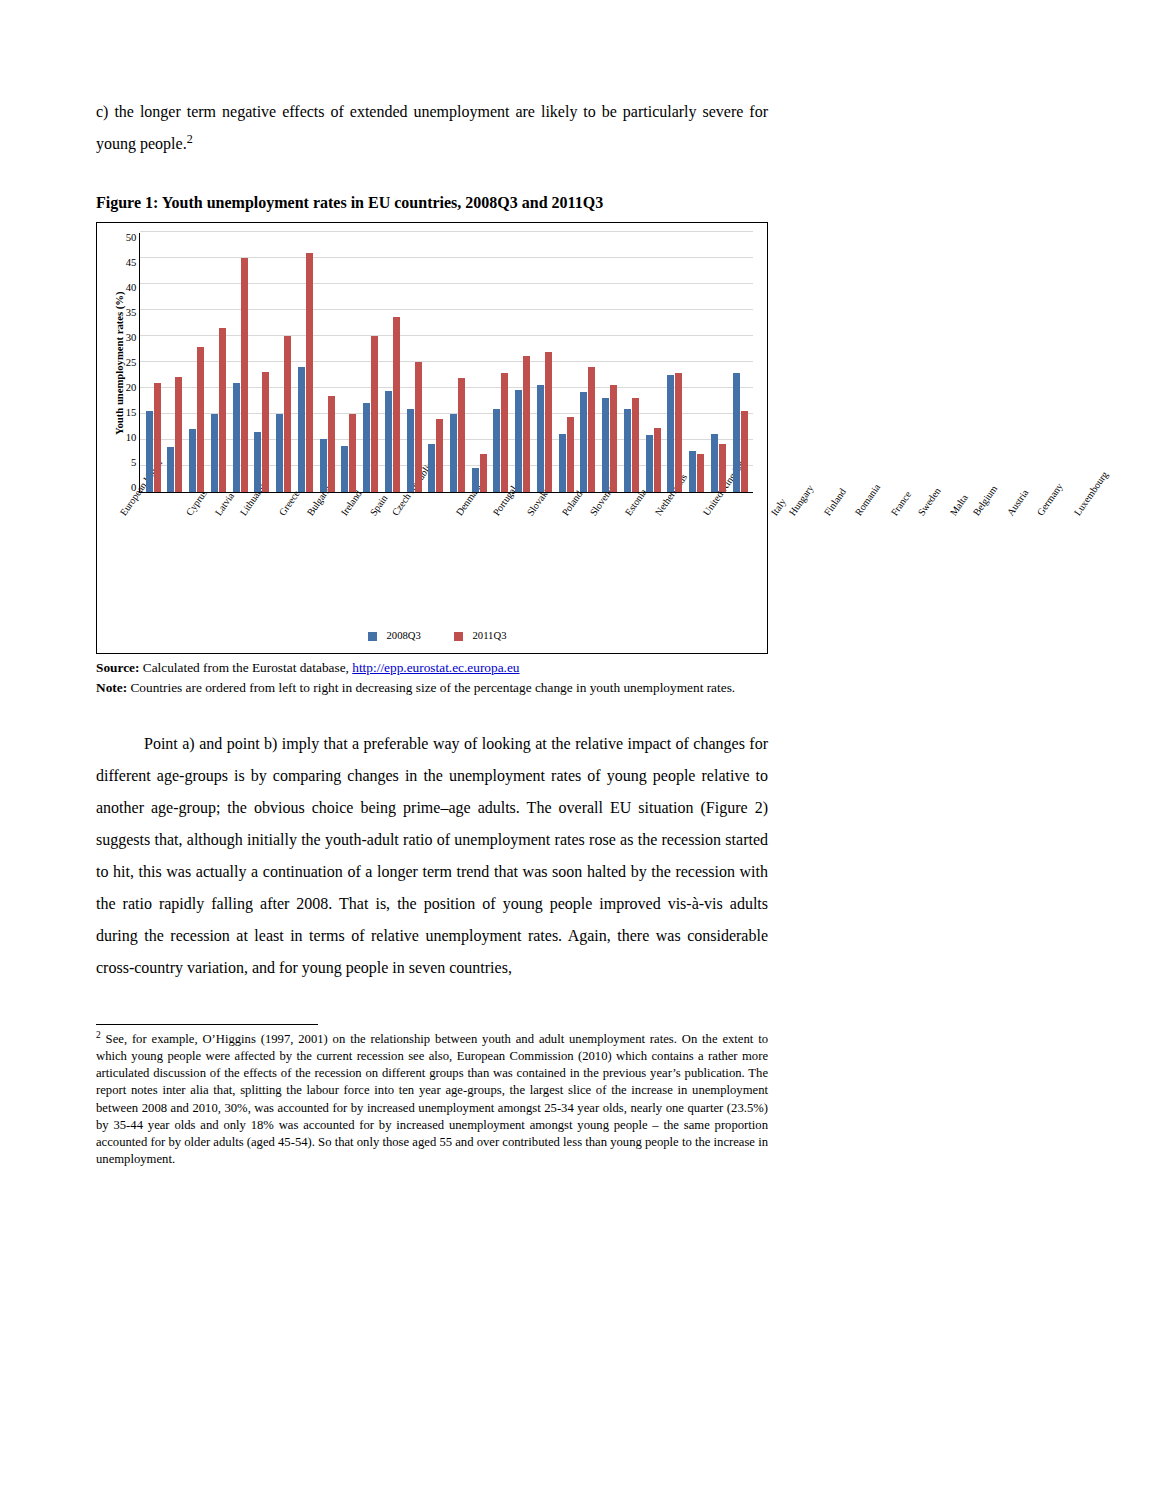c) the longer term negative effects of extended unemployment are likely to be particularly severe for young people.2
Figure 1: Youth unemployment rates in EU countries, 2008Q3 and 2011Q3
Youth unemployment rates (%)
50
45
40
35
30
25
20
15
10
5
0
European Union Cyprus Latvia Lithuania Greece Bulgaria Ireland Spain Czech Republic Denmark Portugal Slovakia Poland Slovenia Estonia Netherlands United Kingdom Italy Hungary Finland Romania France Sweden Malta Belgium Austria Germany Luxembourg
2008Q3 2011Q3
Source: Calculated from the Eurostat database, http://epp.eurostat.ec.europa.eu
Note: Countries are ordered from left to right in decreasing size of the percentage change in youth unemployment rates.
Point a) and point b) imply that a preferable way of looking at the relative impact of changes for different age-groups is by comparing changes in the unemployment rates of young people relative to another age-group; the obvious choice being prime–age adults. The overall EU situation (Figure 2) suggests that, although initially the youth-adult ratio of unemployment rates rose as the recession started to hit, this was actually a continuation of a longer term trend that was soon halted by the recession with the ratio rapidly falling after 2008. That is, the position of young people improved vis-à-vis adults during the recession at least in terms of relative unemployment rates. Again, there was considerable cross-country variation, and for young people in seven countries,
2 See, for example, O’Higgins (1997, 2001) on the relationship between youth and adult unemployment rates. On the extent to which young people were affected by the current recession see also, European Commission (2010) which contains a rather more articulated discussion of the effects of the recession on different groups than was contained in the previous year’s publication. The report notes inter alia that, splitting the labour force into ten year age-groups, the largest slice of the increase in unemployment between 2008 and 2010, 30%, was accounted for by increased unemployment amongst 25-34 year olds, nearly one quarter (23.5%) by 35-44 year olds and only 18% was accounted for by increased unemployment amongst young people – the same proportion accounted for by older adults (aged 45-54). So that only those aged 55 and over contributed less than young people to the increase in unemployment.